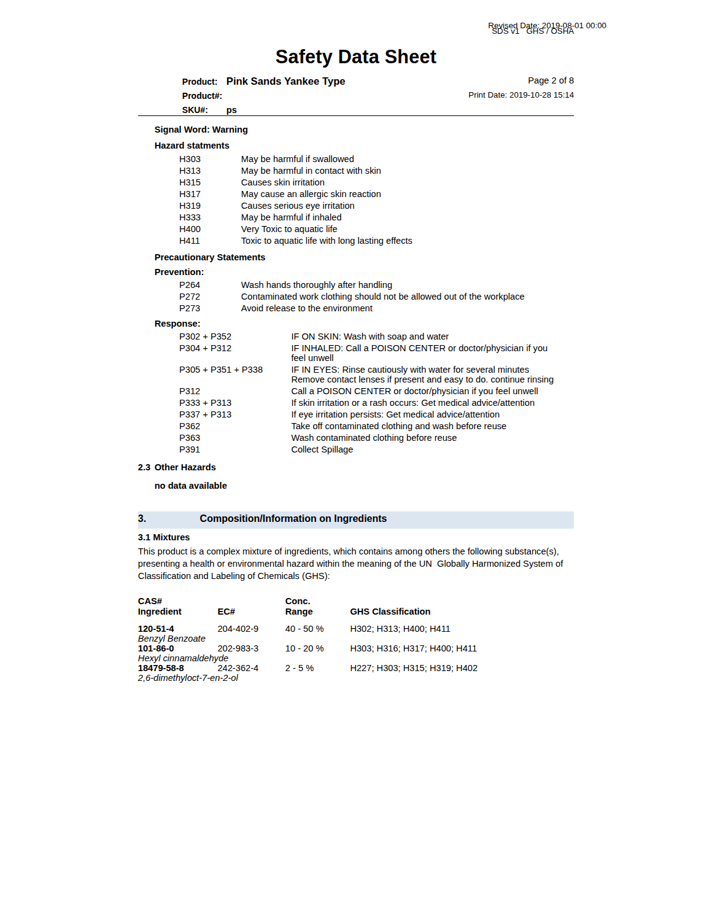SDS v1 GHS / OSHA
Safety Data Sheet
Revised Date: 2019-08-01 00:00
Product: Pink Sands Yankee Type
Product#:
SKU#: ps
Page 2 of 8
Print Date: 2019-10-28 15:14
Signal Word: Warning
Hazard statments
| H303 | May be harmful if swallowed |
| H313 | May be harmful in contact with skin |
| H315 | Causes skin irritation |
| H317 | May cause an allergic skin reaction |
| H319 | Causes serious eye irritation |
| H333 | May be harmful if inhaled |
| H400 | Very Toxic to aquatic life |
| H411 | Toxic to aquatic life with long lasting effects |
Precautionary Statements
Prevention:
| P264 | Wash hands thoroughly after handling |
| P272 | Contaminated work clothing should not be allowed out of the workplace |
| P273 | Avoid release to the environment |
Response:
| P302 + P352 | IF ON SKIN: Wash with soap and water |
| P304 + P312 | IF INHALED: Call a POISON CENTER or doctor/physician if you feel unwell |
| P305 + P351 + P338 | IF IN EYES: Rinse cautiously with water for several minutes Remove contact lenses if present and easy to do. continue rinsing |
| P312 | Call a POISON CENTER or doctor/physician if you feel unwell |
| P333 + P313 | If skin irritation or a rash occurs: Get medical advice/attention |
| P337 + P313 | If eye irritation persists: Get medical advice/attention |
| P362 | Take off contaminated clothing and wash before reuse |
| P363 | Wash contaminated clothing before reuse |
| P391 | Collect Spillage |
2.3 Other Hazards
no data available
3. Composition/Information on Ingredients
3.1 Mixtures
This product is a complex mixture of ingredients, which contains among others the following substance(s), presenting a health or environmental hazard within the meaning of the UN Globally Harmonized System of Classification and Labeling of Chemicals (GHS):
| CAS# Ingredient | EC# | Conc. Range | GHS Classification |
| --- | --- | --- | --- |
| 120-51-4 | 204-402-9 | 40 - 50 % | H302; H313; H400; H411 |
| Benzyl Benzoate |
| 101-86-0 | 202-983-3 | 10 - 20 % | H303; H316; H317; H400; H411 |
| Hexyl cinnamaldehyde |
| 18479-58-8 | 242-362-4 | 2 - 5 % | H227; H303; H315; H319; H402 |
| 2,6-dimethyloct-7-en-2-ol |